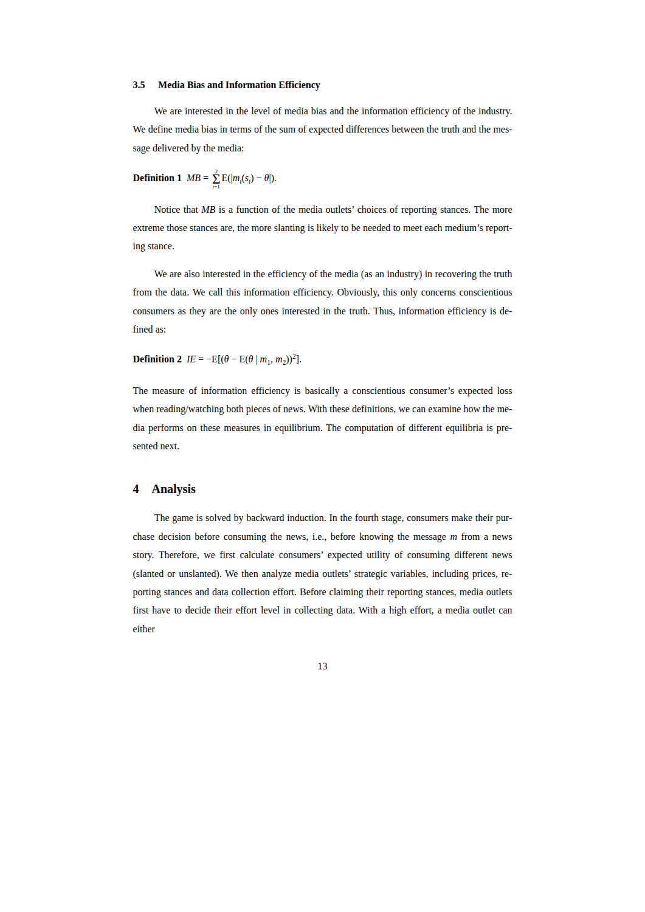3.5 Media Bias and Information Efficiency
We are interested in the level of media bias and the information efficiency of the industry. We define media bias in terms of the sum of expected differences between the truth and the message delivered by the media:
Definition 1 MB = 2 Σi=1 E(|mi(si) − θ|).
Notice that MB is a function of the media outlets’ choices of reporting stances. The more extreme those stances are, the more slanting is likely to be needed to meet each medium’s reporting stance.
We are also interested in the efficiency of the media (as an industry) in recovering the truth from the data. We call this information efficiency. Obviously, this only concerns conscientious consumers as they are the only ones interested in the truth. Thus, information efficiency is defined as:
Definition 2 IE = −E[(θ − E(θ | m1, m2))2].
The measure of information efficiency is basically a conscientious consumer’s expected loss when reading/watching both pieces of news. With these definitions, we can examine how the media performs on these measures in equilibrium. The computation of different equilibria is presented next.
4 Analysis
The game is solved by backward induction. In the fourth stage, consumers make their purchase decision before consuming the news, i.e., before knowing the message m from a news story. Therefore, we first calculate consumers’ expected utility of consuming different news (slanted or unslanted). We then analyze media outlets’ strategic variables, including prices, reporting stances and data collection effort. Before claiming their reporting stances, media outlets first have to decide their effort level in collecting data. With a high effort, a media outlet can either
13